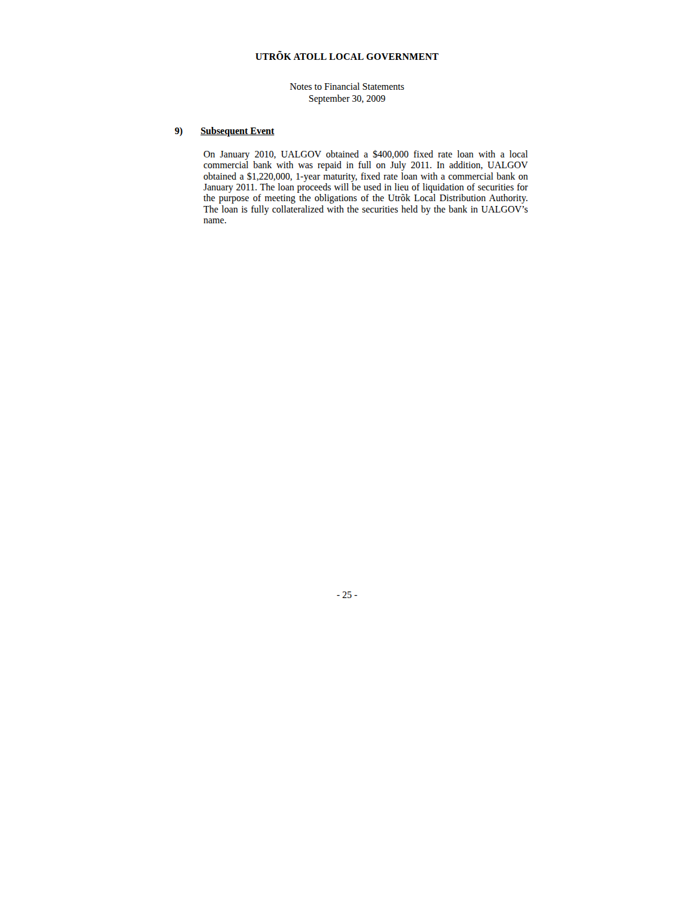UTRÕK ATOLL LOCAL GOVERNMENT
Notes to Financial Statements
September 30, 2009
9) Subsequent Event
On January 2010, UALGOV obtained a $400,000 fixed rate loan with a local commercial bank with was repaid in full on July 2011. In addition, UALGOV obtained a $1,220,000, 1-year maturity, fixed rate loan with a commercial bank on January 2011. The loan proceeds will be used in lieu of liquidation of securities for the purpose of meeting the obligations of the Utrõk Local Distribution Authority. The loan is fully collateralized with the securities held by the bank in UALGOV’s name.
- 25 -